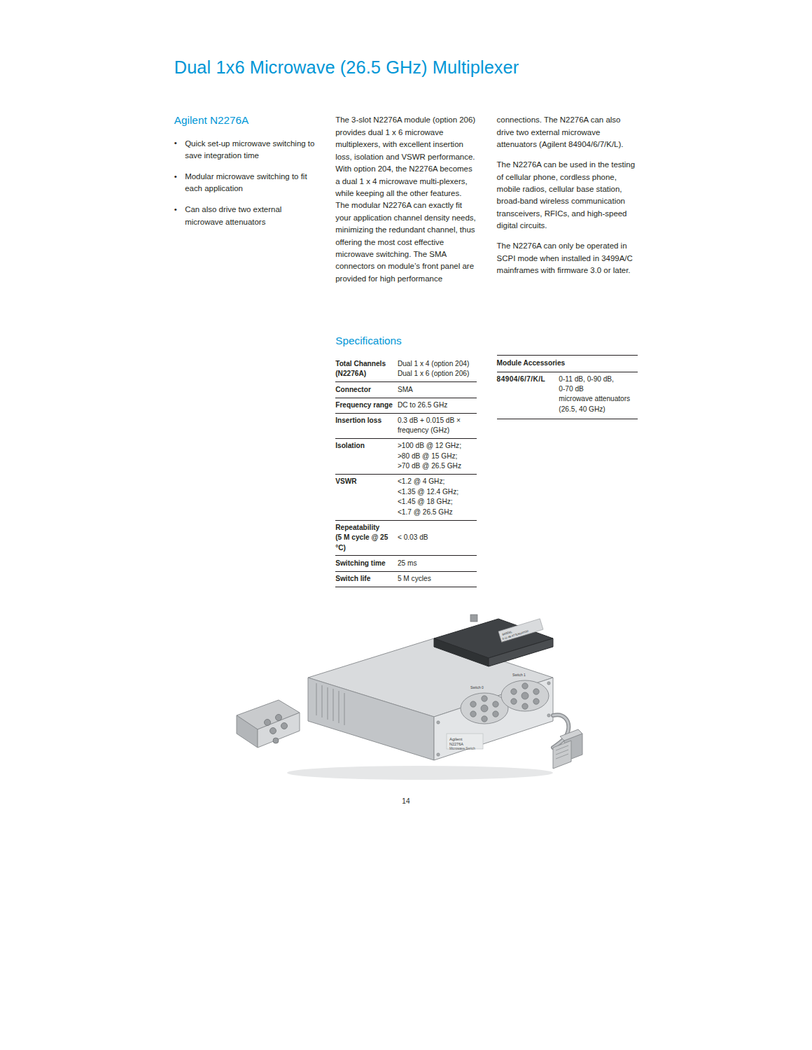Dual 1x6 Microwave (26.5 GHz) Multiplexer
Agilent N2276A
Quick set-up microwave switching to save integration time
Modular microwave switching to fit each application
Can also drive two external microwave attenuators
The 3-slot N2276A module (option 206) provides dual 1 x 6 microwave multiplexers, with excellent insertion loss, isolation and VSWR performance. With option 204, the N2276A becomes a dual 1 x 4 microwave multi-plexers, while keeping all the other features. The modular N2276A can exactly fit your application channel density needs, minimizing the redundant channel, thus offering the most cost effective microwave switching. The SMA connectors on module’s front panel are provided for high performance
connections. The N2276A can also drive two external microwave attenuators (Agilent 84904/6/7/K/L).
The N2276A can be used in the testing of cellular phone, cordless phone, mobile radios, cellular base station, broad-band wireless communication transceivers, RFICs, and high-speed digital circuits.
The N2276A can only be operated in SCPI mode when installed in 3499A/C mainframes with firmware 3.0 or later.
Specifications
| Total Channels (N2276A) | Dual 1 x 4 (option 204) Dual 1 x 6 (option 206) |
| Connector | SMA |
| Frequency range | DC to 26.5 GHz |
| Insertion loss | 0.3 dB + 0.015 dB × frequency (GHz) |
| Isolation | >100 dB @ 12 GHz; >80 dB @ 15 GHz; >70 dB @ 26.5 GHz |
| VSWR | <1.2 @ 4 GHz; <1.35 @ 12.4 GHz; <1.45 @ 18 GHz; <1.7 @ 26.5 GHz |
| Repeatability (5 M cycle @ 25 °C) | < 0.03 dB |
| Switching time | 25 ms |
| Switch life | 5 M cycles |
| Module Accessories |
| 84904/6/7/K/L | 0-11 dB, 0-90 dB, 0-70 dB microwave attenuators (26.5, 40 GHz) |
Agilent N2276A microwave switch module Grey metal switch module with two circular SMA switch plates on the front panel, a black microwave attenuator mounted on top, a separate small SMA adapter plate at left, and ribbon cable connectors at right. Agilent N2276A Microwave Switch Switch 0 Switch 1 84904L 0-11 dB ATTENUATOR DC-26.5 GHz
14